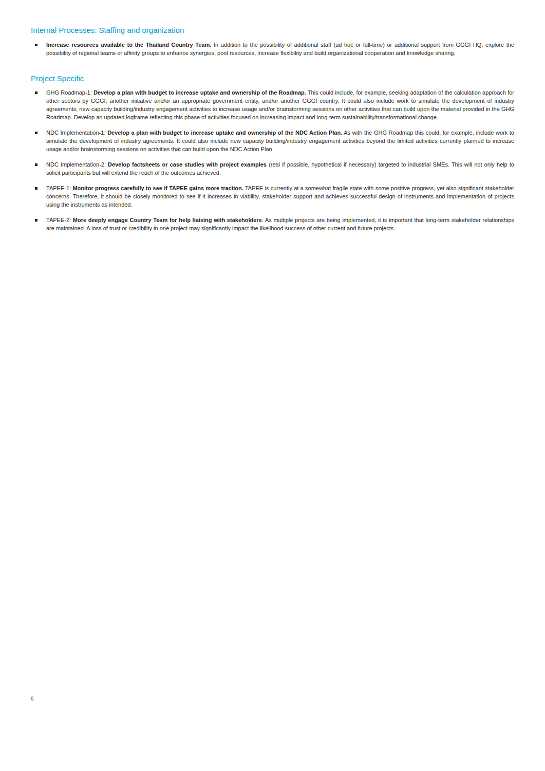Internal Processes: Staffing and organization
Increase resources available to the Thailand Country Team. In addition to the possibility of additional staff (ad hoc or full-time) or additional support from GGGI HQ, explore the possibility of regional teams or affinity groups to enhance synergies, pool resources, increase flexibility and build organizational cooperation and knowledge sharing.
Project Specific
GHG Roadmap-1: Develop a plan with budget to increase uptake and ownership of the Roadmap. This could include, for example, seeking adaptation of the calculation approach for other sectors by GGGI, another initiative and/or an appropriate government entity, and/or another GGGI country. It could also include work to simulate the development of industry agreements, new capacity building/industry engagement activities to increase usage and/or brainstorming sessions on other activities that can build upon the material provided in the GHG Roadmap. Develop an updated logframe reflecting this phase of activities focused on increasing impact and long-term sustainability/transformational change.
NDC Implementation-1: Develop a plan with budget to increase uptake and ownership of the NDC Action Plan. As with the GHG Roadmap this could, for example, include work to simulate the development of industry agreements. It could also include new capacity building/industry engagement activities beyond the limited activities currently planned to increase usage and/or brainstorming sessions on activities that can build upon the NDC Action Plan.
NDC Implementation-2: Develop factsheets or case studies with project examples (real if possible, hypothetical if necessary) targeted to industrial SMEs. This will not only help to solicit participants but will extend the reach of the outcomes achieved.
TAPEE-1: Monitor progress carefully to see if TAPEE gains more traction. TAPEE is currently at a somewhat fragile state with some positive progress, yet also significant stakeholder concerns. Therefore, it should be closely monitored to see if it increases in viability, stakeholder support and achieves successful design of instruments and implementation of projects using the instruments as intended.
TAPEE-2: More deeply engage Country Team for help liaising with stakeholders. As multiple projects are being implemented, it is important that long-term stakeholder relationships are maintained. A loss of trust or credibility in one project may significantly impact the likelihood success of other current and future projects.
6